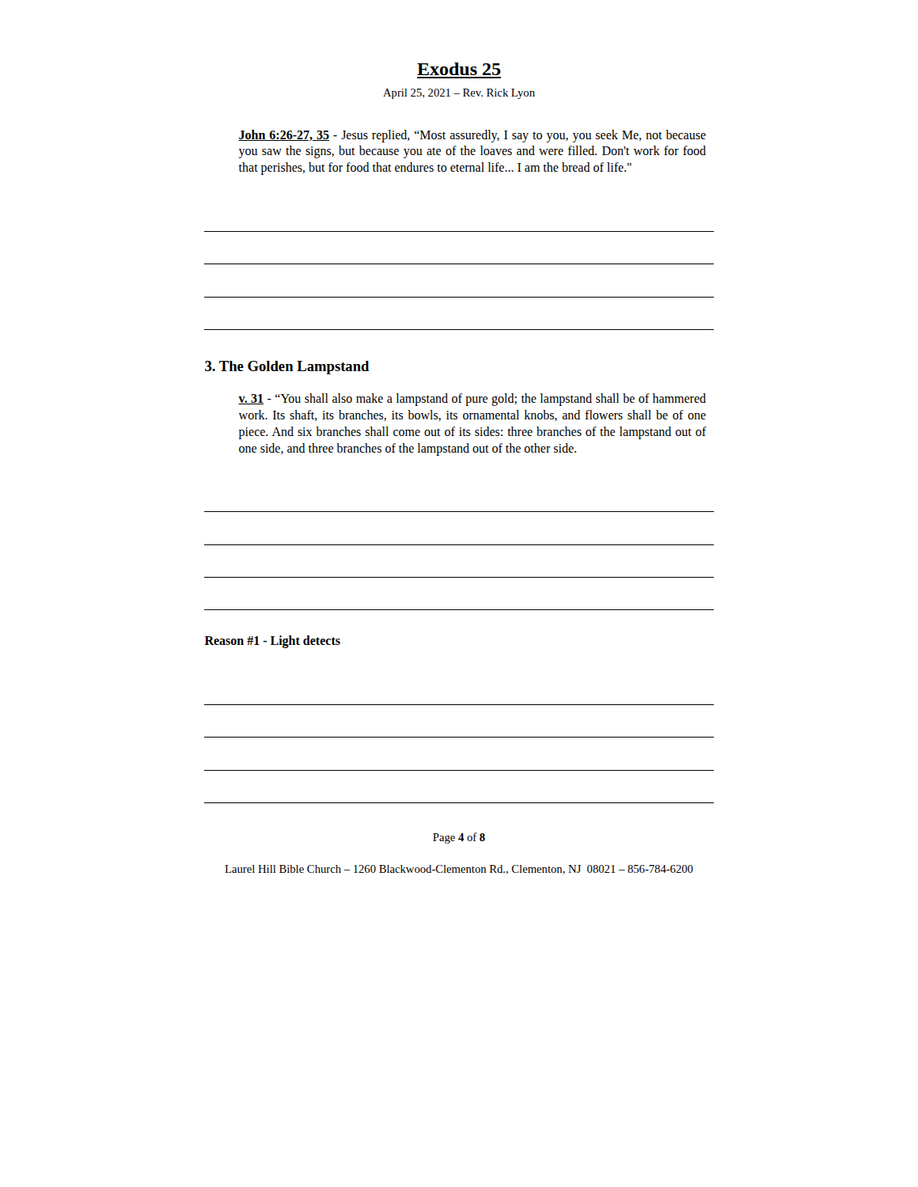Exodus 25
April 25, 2021 – Rev. Rick Lyon
John 6:26-27, 35 - Jesus replied, “Most assuredly, I say to you, you seek Me, not because you saw the signs, but because you ate of the loaves and were filled. Don't work for food that perishes, but for food that endures to eternal life... I am the bread of life."
3. The Golden Lampstand
v. 31 - “You shall also make a lampstand of pure gold; the lampstand shall be of hammered work. Its shaft, its branches, its bowls, its ornamental knobs, and flowers shall be of one piece. And six branches shall come out of its sides: three branches of the lampstand out of one side, and three branches of the lampstand out of the other side.
Reason #1 - Light detects
Page 4 of 8
Laurel Hill Bible Church – 1260 Blackwood-Clementon Rd., Clementon, NJ 08021 – 856-784-6200